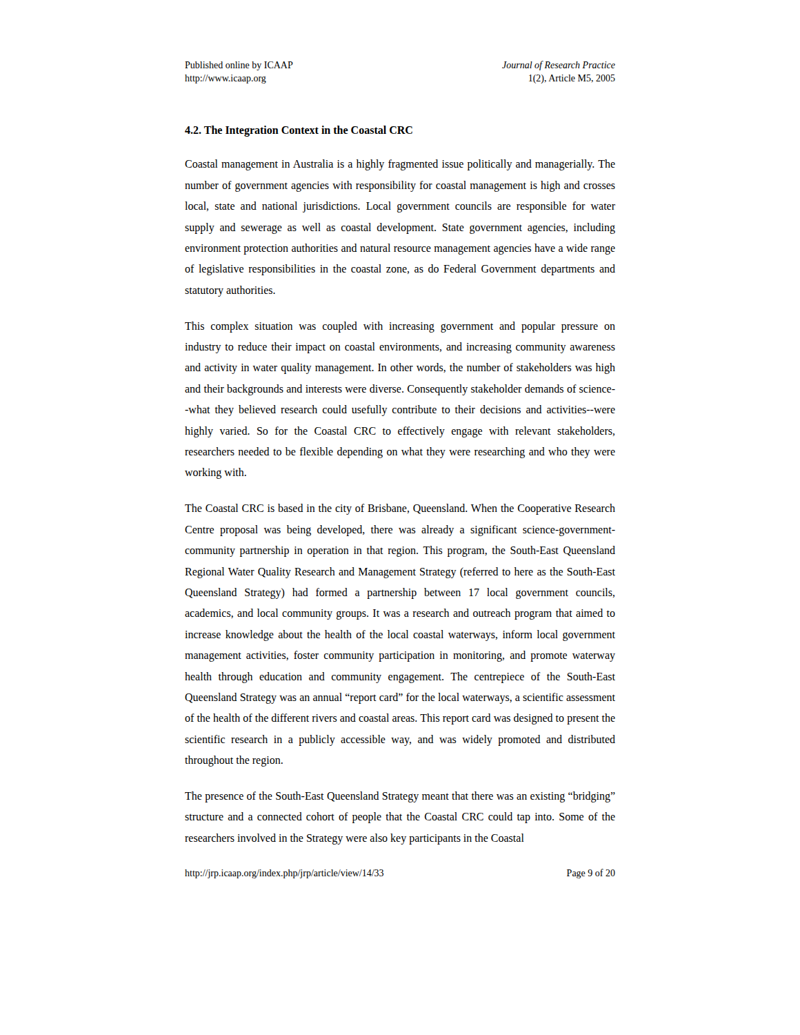Published online by ICAAP
http://www.icaap.org
Journal of Research Practice
1(2), Article M5, 2005
4.2. The Integration Context in the Coastal CRC
Coastal management in Australia is a highly fragmented issue politically and managerially. The number of government agencies with responsibility for coastal management is high and crosses local, state and national jurisdictions. Local government councils are responsible for water supply and sewerage as well as coastal development. State government agencies, including environment protection authorities and natural resource management agencies have a wide range of legislative responsibilities in the coastal zone, as do Federal Government departments and statutory authorities.
This complex situation was coupled with increasing government and popular pressure on industry to reduce their impact on coastal environments, and increasing community awareness and activity in water quality management. In other words, the number of stakeholders was high and their backgrounds and interests were diverse. Consequently stakeholder demands of science--what they believed research could usefully contribute to their decisions and activities--were highly varied. So for the Coastal CRC to effectively engage with relevant stakeholders, researchers needed to be flexible depending on what they were researching and who they were working with.
The Coastal CRC is based in the city of Brisbane, Queensland. When the Cooperative Research Centre proposal was being developed, there was already a significant science-government-community partnership in operation in that region. This program, the South-East Queensland Regional Water Quality Research and Management Strategy (referred to here as the South-East Queensland Strategy) had formed a partnership between 17 local government councils, academics, and local community groups. It was a research and outreach program that aimed to increase knowledge about the health of the local coastal waterways, inform local government management activities, foster community participation in monitoring, and promote waterway health through education and community engagement. The centrepiece of the South-East Queensland Strategy was an annual “report card” for the local waterways, a scientific assessment of the health of the different rivers and coastal areas. This report card was designed to present the scientific research in a publicly accessible way, and was widely promoted and distributed throughout the region.
The presence of the South-East Queensland Strategy meant that there was an existing “bridging” structure and a connected cohort of people that the Coastal CRC could tap into. Some of the researchers involved in the Strategy were also key participants in the Coastal
http://jrp.icaap.org/index.php/jrp/article/view/14/33
Page 9 of 20